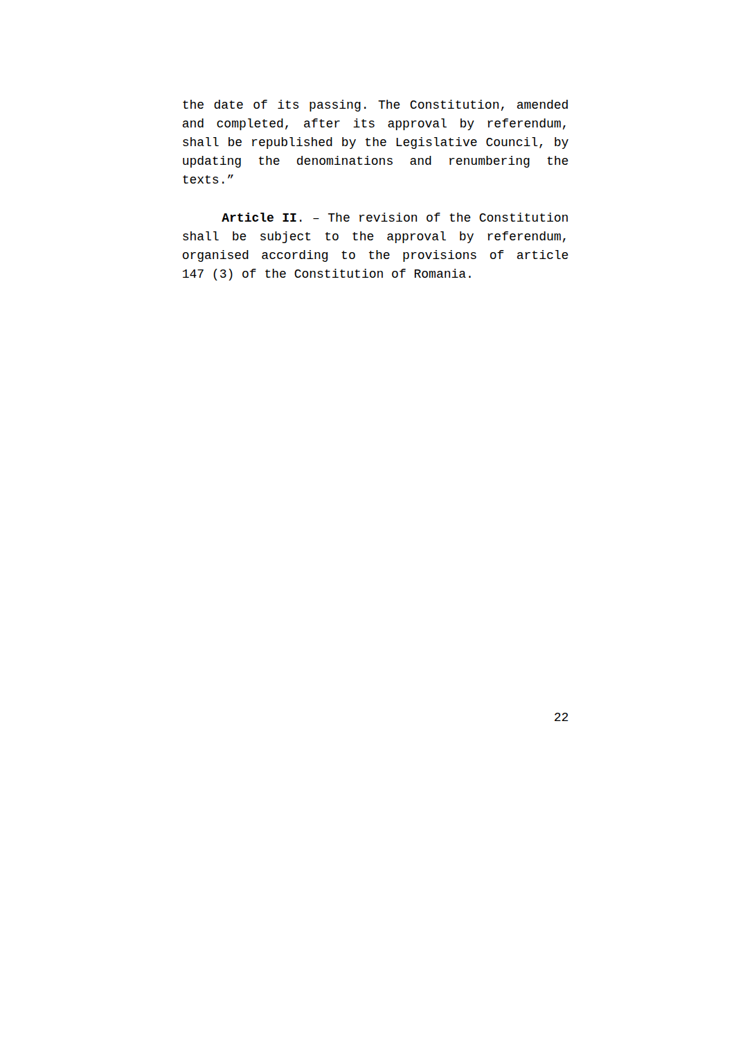the date of its passing. The Constitution, amended and completed, after its approval by referendum, shall be republished by the Legislative Council, by updating the denominations and renumbering the texts.”
Article II. – The revision of the Constitution shall be subject to the approval by referendum, organised according to the provisions of article 147 (3) of the Constitution of Romania.
22